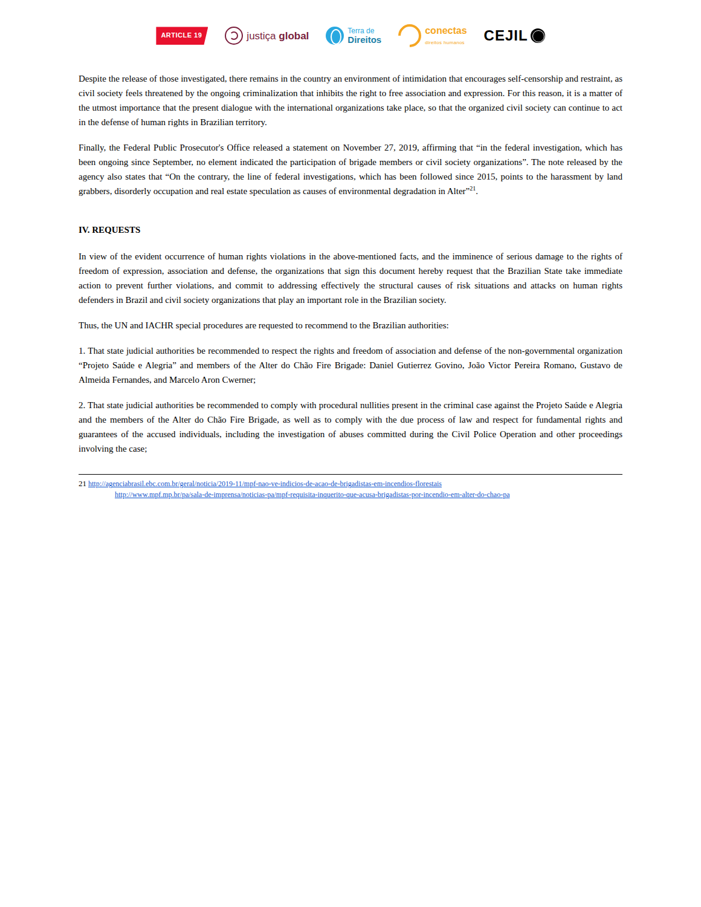ARTICLE 19
justiça global
Terra de Direitos
conectas direitos humanos
CEJIL
Despite the release of those investigated, there remains in the country an environment of intimidation that encourages self-censorship and restraint, as civil society feels threatened by the ongoing criminalization that inhibits the right to free association and expression. For this reason, it is a matter of the utmost importance that the present dialogue with the international organizations take place, so that the organized civil society can continue to act in the defense of human rights in Brazilian territory.
Finally, the Federal Public Prosecutor's Office released a statement on November 27, 2019, affirming that “in the federal investigation, which has been ongoing since September, no element indicated the participation of brigade members or civil society organizations”. The note released by the agency also states that “On the contrary, the line of federal investigations, which has been followed since 2015, points to the harassment by land grabbers, disorderly occupation and real estate speculation as causes of environmental degradation in Alter”21.
IV. REQUESTS
In view of the evident occurrence of human rights violations in the above-mentioned facts, and the imminence of serious damage to the rights of freedom of expression, association and defense, the organizations that sign this document hereby request that the Brazilian State take immediate action to prevent further violations, and commit to addressing effectively the structural causes of risk situations and attacks on human rights defenders in Brazil and civil society organizations that play an important role in the Brazilian society.
Thus, the UN and IACHR special procedures are requested to recommend to the Brazilian authorities:
1. That state judicial authorities be recommended to respect the rights and freedom of association and defense of the non-governmental organization “Projeto Saúde e Alegria” and members of the Alter do Chão Fire Brigade: Daniel Gutierrez Govino, João Victor Pereira Romano, Gustavo de Almeida Fernandes, and Marcelo Aron Cwerner;
2. That state judicial authorities be recommended to comply with procedural nullities present in the criminal case against the Projeto Saúde e Alegria and the members of the Alter do Chão Fire Brigade, as well as to comply with the due process of law and respect for fundamental rights and guarantees of the accused individuals, including the investigation of abuses committed during the Civil Police Operation and other proceedings involving the case;
21 http://agenciabrasil.ebc.com.br/geral/noticia/2019-11/mpf-nao-ve-indicios-de-acao-de-brigadistas-em-incendios-florestais
http://www.mpf.mp.br/pa/sala-de-imprensa/noticias-pa/mpf-requisita-inquerito-que-acusa-brigadistas-por-incendio-em-alter-do-chao-pa